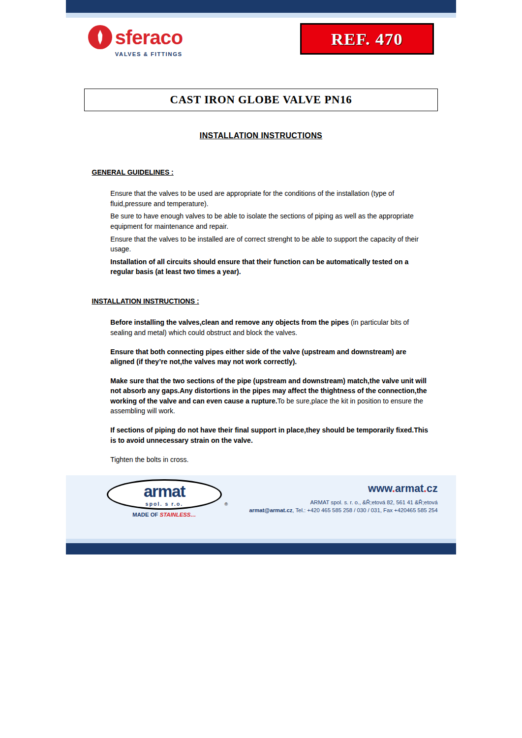sferaco
VALVES & FITTINGS
REF. 470
CAST IRON GLOBE VALVE PN16
INSTALLATION INSTRUCTIONS
GENERAL GUIDELINES :
Ensure that the valves to be used are appropriate for the conditions of the installation (type of fluid,pressure and temperature).
Be sure to have enough valves to be able to isolate the sections of piping as well as the appropriate equipment for maintenance and repair.
Ensure that the valves to be installed are of correct strenght to be able to support the capacity of their usage.
Installation of all circuits should ensure that their function can be automatically tested on a regular basis (at least two times a year).
INSTALLATION INSTRUCTIONS :
Before installing the valves,clean and remove any objects from the pipes (in particular bits of sealing and metal) which could obstruct and block the valves.
Ensure that both connecting pipes either side of the valve (upstream and downstream) are aligned (if they’re not,the valves may not work correctly).
Make sure that the two sections of the pipe (upstream and downstream) match,the valve unit will not absorb any gaps.Any distortions in the pipes may affect the thightness of the connection,the working of the valve and can even cause a rupture. To be sure,place the kit in position to ensure the assembling will work.
If sections of piping do not have their final support in place,they should be temporarily fixed.This is to avoid unnecessary strain on the valve.
Tighten the bolts in cross.
It’s recommended to operate the valve ( open and close ) 1 to 2 times per year
Tighten the gland packing at the first start of the installation ( with a moderate torque ) so that there’s no leakage and the handwheel is easy to operate.
Do not use tools to operate the handwheel
Respect the flow direction indicated by the arrow
armat
spol. s r.o.
®
MADE OF STAINLESS…
www. armat. cz
ARMAT spol. s. r. o., &Ř;etová 82, 561 41 &Ř;etová
armat@armat.cz, Tel.: +420 465 585 258 / 030 / 031, Fax +420465 585 254